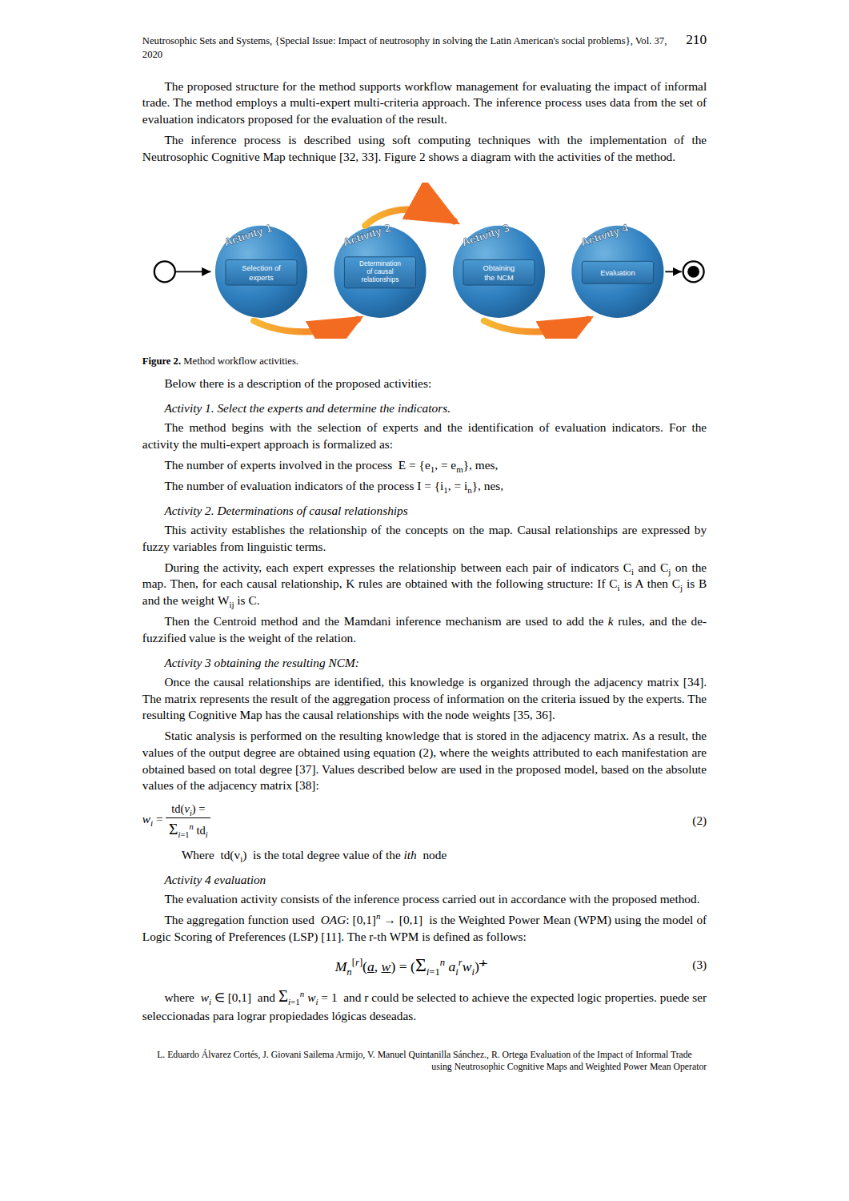Neutrosophic Sets and Systems, {Special Issue: Impact of neutrosophy in solving the Latin American's social problems}, Vol. 37, 2020 210
The proposed structure for the method supports workflow management for evaluating the impact of informal trade. The method employs a multi-expert multi-criteria approach. The inference process uses data from the set of evaluation indicators proposed for the evaluation of the result.
The inference process is described using soft computing techniques with the implementation of the Neutrosophic Cognitive Map technique [32, 33]. Figure 2 shows a diagram with the activities of the method.
Selection of experts Activity 1 Determination of causal relationships Activity 2 Obtaining the NCM Activity 3 Evaluation Activity 4
Figure 2. Method workflow activities.
Below there is a description of the proposed activities:
Activity 1. Select the experts and determine the indicators.
The method begins with the selection of experts and the identification of evaluation indicators. For the activity the multi-expert approach is formalized as:
The number of experts involved in the process E = {e1, = em}, mes,
The number of evaluation indicators of the process I = {i1, = in}, nes,
Activity 2. Determinations of causal relationships
This activity establishes the relationship of the concepts on the map. Causal relationships are expressed by fuzzy variables from linguistic terms.
During the activity, each expert expresses the relationship between each pair of indicators Ci and Cj on the map. Then, for each causal relationship, K rules are obtained with the following structure: If Ci is A then Cj is B and the weight Wij is C.
Then the Centroid method and the Mamdani inference mechanism are used to add the k rules, and the de-fuzzified value is the weight of the relation.
Activity 3 obtaining the resulting NCM:
Once the causal relationships are identified, this knowledge is organized through the adjacency matrix [34]. The matrix represents the result of the aggregation process of information on the criteria issued by the experts. The resulting Cognitive Map has the causal relationships with the node weights [35, 36].
Static analysis is performed on the resulting knowledge that is stored in the adjacency matrix. As a result, the values of the output degree are obtained using equation (2), where the weights attributed to each manifestation are obtained based on total degree [37]. Values described below are used in the proposed model, based on the absolute values of the adjacency matrix [38]:
wi = td(vi) = Σi=1n tdi
(2)
Where td(vi) is the total degree value of the ith node
Activity 4 evaluation
The evaluation activity consists of the inference process carried out in accordance with the proposed method.
The aggregation function used OAG: [0,1]n → [0,1] is the Weighted Power Mean (WPM) using the model of Logic Scoring of Preferences (LSP) [11]. The r-th WPM is defined as follows:
Mn[r](a, w) = (Σi=1n airwi)1 r
(3)
where wi ∈ [0,1] and Σi=1n wi = 1 and r could be selected to achieve the expected logic properties. puede ser seleccionadas para lograr propiedades lógicas deseadas.
L. Eduardo Álvarez Cortés, J. Giovani Sailema Armijo, V. Manuel Quintanilla Sánchez., R. Ortega Evaluation of the Impact of Informal Trade using Neutrosophic Cognitive Maps and Weighted Power Mean Operator